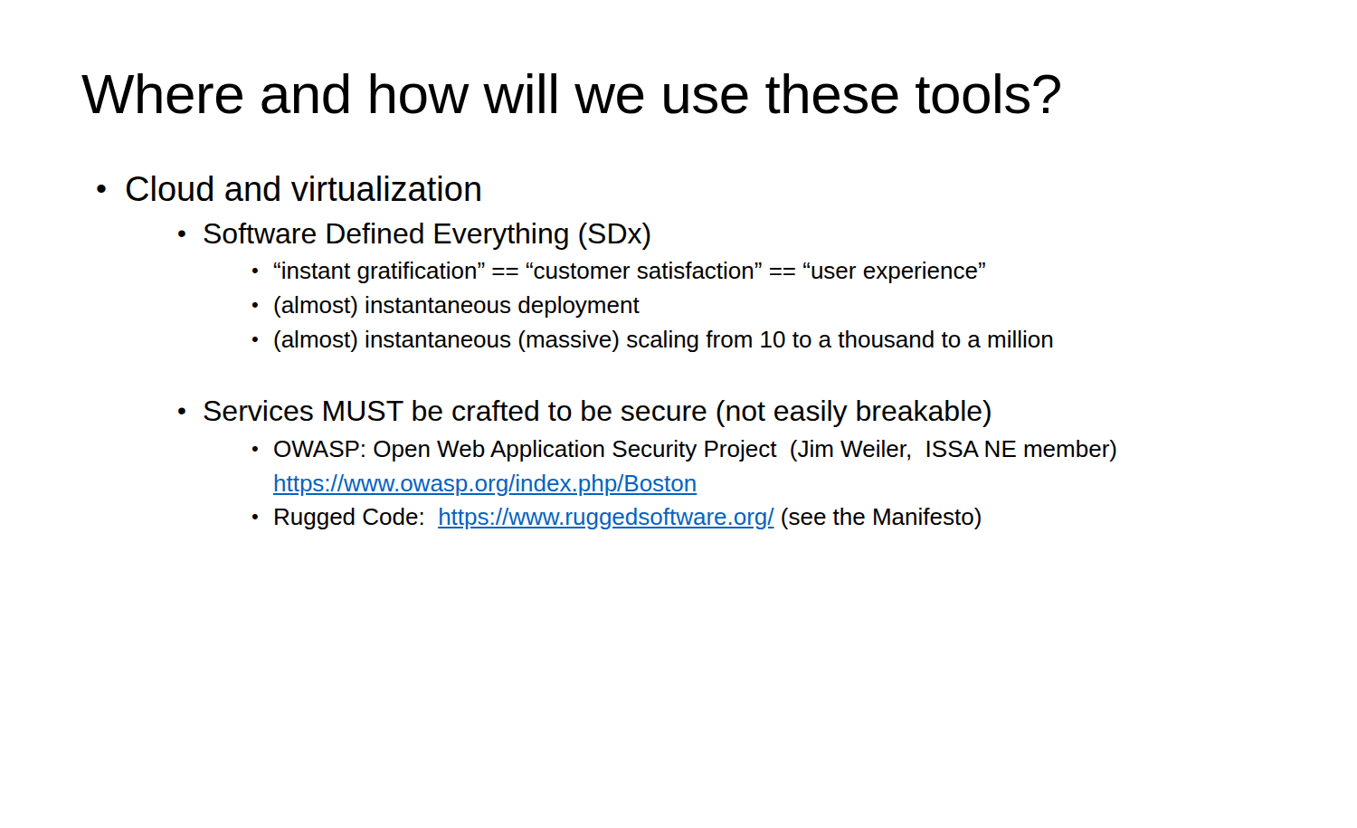Where and how will we use these tools?
Cloud and virtualization
Software Defined Everything (SDx)
“instant gratification” == “customer satisfaction” == “user experience”
(almost) instantaneous deployment
(almost) instantaneous (massive) scaling from 10 to a thousand to a million
Services MUST be crafted to be secure (not easily breakable)
OWASP: Open Web Application Security Project (Jim Weiler, ISSA NE member)
https://www.owasp.org/index.php/Boston
Rugged Code: https://www.ruggedsoftware.org/ (see the Manifesto)